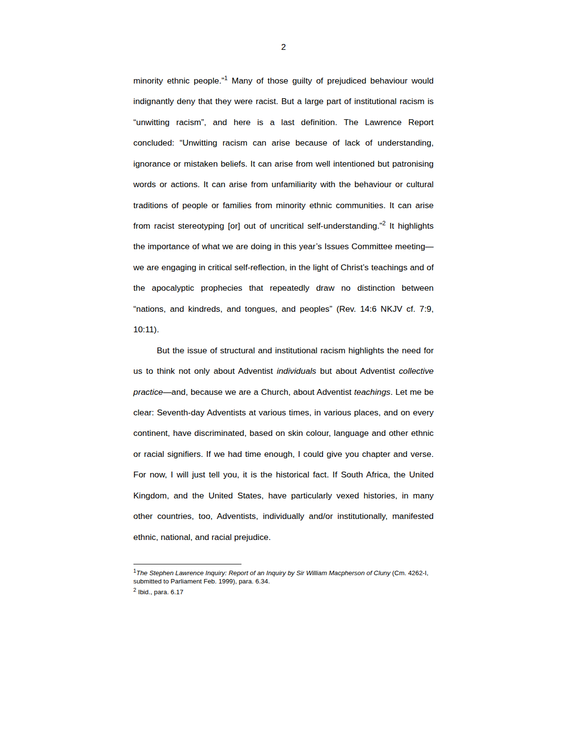2
minority ethnic people.”1 Many of those guilty of prejudiced behaviour would indignantly deny that they were racist. But a large part of institutional racism is “unwitting racism”, and here is a last definition. The Lawrence Report concluded: “Unwitting racism can arise because of lack of understanding, ignorance or mistaken beliefs. It can arise from well intentioned but patronising words or actions. It can arise from unfamiliarity with the behaviour or cultural traditions of people or families from minority ethnic communities. It can arise from racist stereotyping [or] out of uncritical self-understanding.”2 It highlights the importance of what we are doing in this year’s Issues Committee meeting—we are engaging in critical self-reflection, in the light of Christ’s teachings and of the apocalyptic prophecies that repeatedly draw no distinction between “nations, and kindreds, and tongues, and peoples” (Rev. 14:6 NKJV cf. 7:9, 10:11).
But the issue of structural and institutional racism highlights the need for us to think not only about Adventist individuals but about Adventist collective practice—and, because we are a Church, about Adventist teachings. Let me be clear: Seventh-day Adventists at various times, in various places, and on every continent, have discriminated, based on skin colour, language and other ethnic or racial signifiers. If we had time enough, I could give you chapter and verse. For now, I will just tell you, it is the historical fact. If South Africa, the United Kingdom, and the United States, have particularly vexed histories, in many other countries, too, Adventists, individually and/or institutionally, manifested ethnic, national, and racial prejudice.
1 The Stephen Lawrence Inquiry: Report of an Inquiry by Sir William Macpherson of Cluny (Cm. 4262-I, submitted to Parliament Feb. 1999), para. 6.34.
2 Ibid., para. 6.17